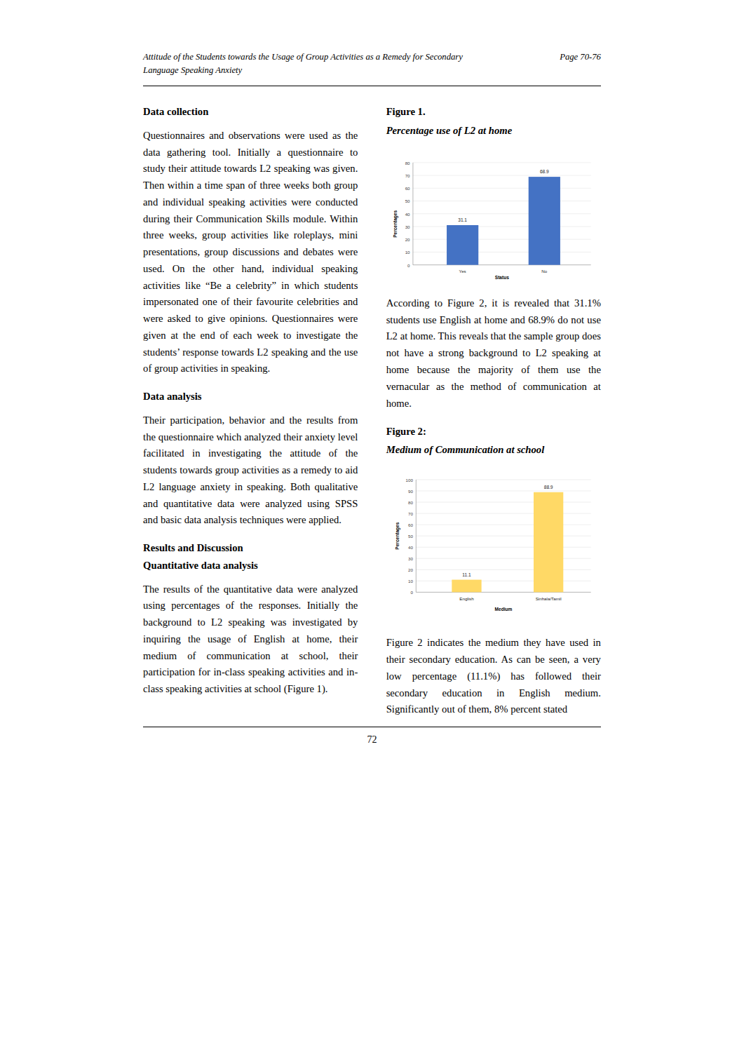Attitude of the Students towards the Usage of Group Activities as a Remedy for Secondary Language Speaking Anxiety
Page 70-76
Data collection
Questionnaires and observations were used as the data gathering tool. Initially a questionnaire to study their attitude towards L2 speaking was given. Then within a time span of three weeks both group and individual speaking activities were conducted during their Communication Skills module. Within three weeks, group activities like roleplays, mini presentations, group discussions and debates were used. On the other hand, individual speaking activities like “Be a celebrity” in which students impersonated one of their favourite celebrities and were asked to give opinions. Questionnaires were given at the end of each week to investigate the students’ response towards L2 speaking and the use of group activities in speaking.
Data analysis
Their participation, behavior and the results from the questionnaire which analyzed their anxiety level facilitated in investigating the attitude of the students towards group activities as a remedy to aid L2 language anxiety in speaking. Both qualitative and quantitative data were analyzed using SPSS and basic data analysis techniques were applied.
Results and Discussion
Quantitative data analysis
The results of the quantitative data were analyzed using percentages of the responses. Initially the background to L2 speaking was investigated by inquiring the usage of English at home, their medium of communication at school, their participation for in-class speaking activities and in-class speaking activities at school (Figure 1).
Figure 1.
Percentage use of L2 at home
80 70 60 50 40 30 20 10 0 Percentages 31.1 68.9 Yes No Status
According to Figure 2, it is revealed that 31.1% students use English at home and 68.9% do not use L2 at home. This reveals that the sample group does not have a strong background to L2 speaking at home because the majority of them use the vernacular as the method of communication at home.
Figure 2:
Medium of Communication at school
100 90 80 70 60 50 40 30 20 10 0 Percentages 11.1 88.9 English Sinhala/Tamil Medium
Figure 2 indicates the medium they have used in their secondary education. As can be seen, a very low percentage (11.1%) has followed their secondary education in English medium. Significantly out of them, 8% percent stated
72